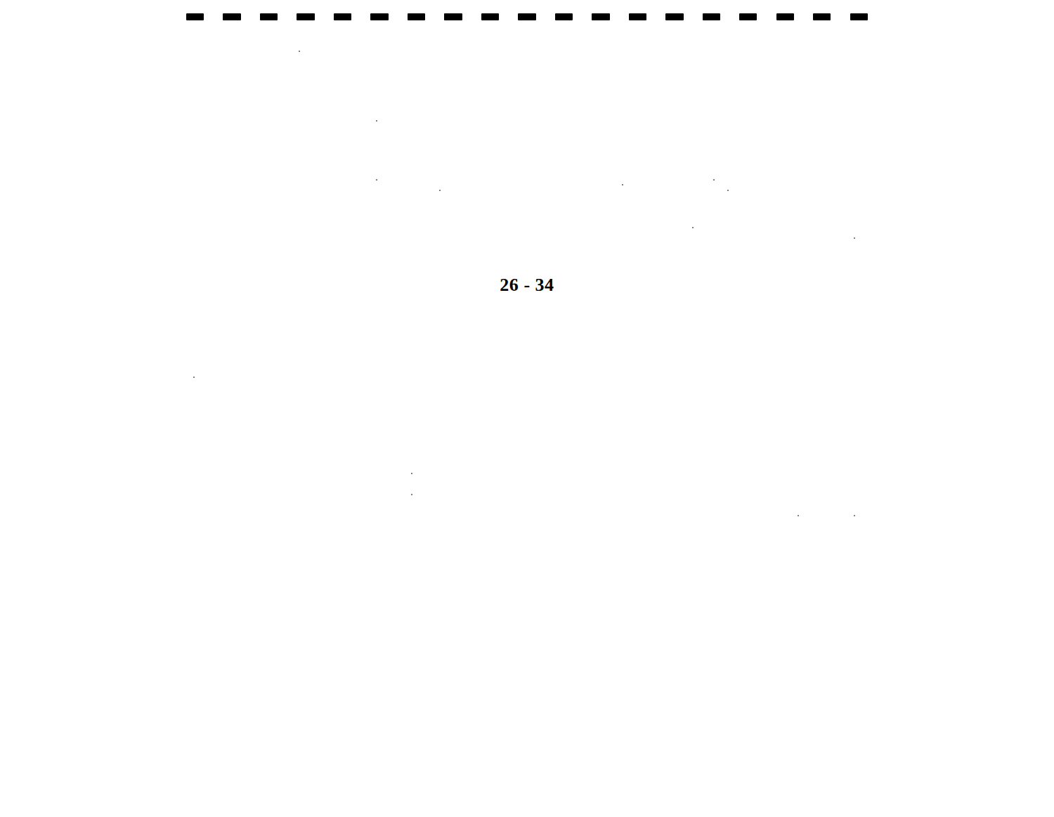26 - 34